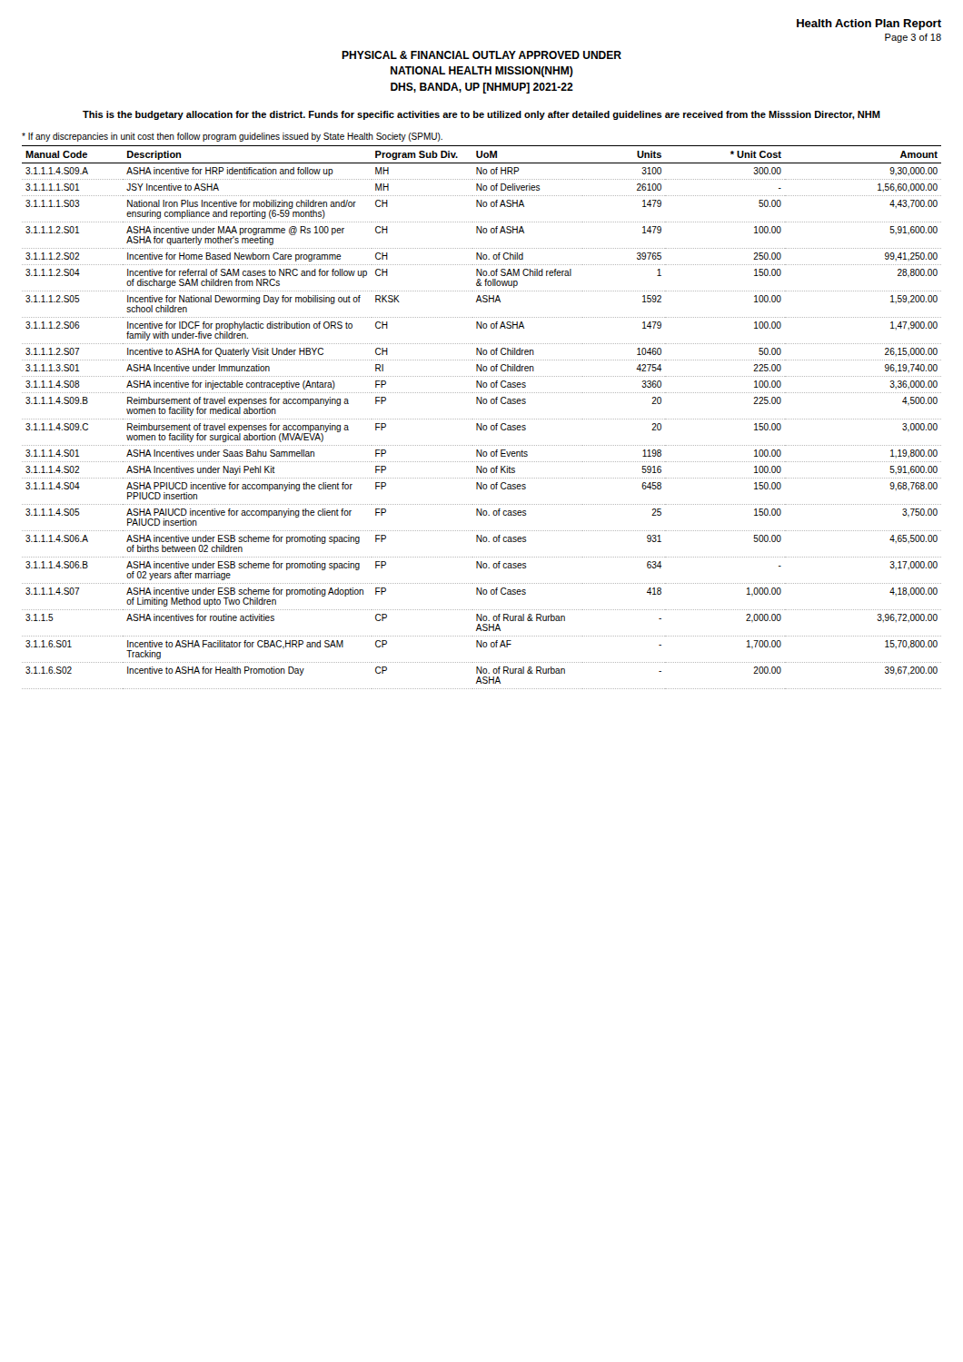Health Action Plan Report
Page 3 of 18
PHYSICAL & FINANCIAL OUTLAY APPROVED UNDER
NATIONAL HEALTH MISSION(NHM)
DHS, BANDA, UP [NHMUP] 2021-22
This is the budgetary allocation for the district. Funds for specific activities are to be utilized only after detailed guidelines are received from the Misssion Director, NHM
* If any discrepancies in unit cost then follow program guidelines issued by State Health Society (SPMU).
| Manual Code | Description | Program Sub Div. | UoM | Units | * Unit Cost | Amount |
| --- | --- | --- | --- | --- | --- | --- |
| 3.1.1.1.4.S09.A | ASHA incentive for HRP identification and follow up | MH | No of HRP | 3100 | 300.00 | 9,30,000.00 |
| 3.1.1.1.1.S01 | JSY Incentive to ASHA | MH | No of Deliveries | 26100 | - | 1,56,60,000.00 |
| 3.1.1.1.1.S03 | National Iron Plus Incentive for mobilizing children and/or ensuring compliance and reporting (6-59 months) | CH | No of ASHA | 1479 | 50.00 | 4,43,700.00 |
| 3.1.1.1.2.S01 | ASHA incentive under MAA programme @ Rs 100 per ASHA for quarterly mother's meeting | CH | No of ASHA | 1479 | 100.00 | 5,91,600.00 |
| 3.1.1.1.2.S02 | Incentive for Home Based Newborn Care programme | CH | No. of Child | 39765 | 250.00 | 99,41,250.00 |
| 3.1.1.1.2.S04 | Incentive for referral of SAM cases to NRC and for follow up of discharge SAM children from NRCs | CH | No.of SAM Child referal & followup | 1 | 150.00 | 28,800.00 |
| 3.1.1.1.2.S05 | Incentive for National Deworming Day for mobilising out of school children | RKSK | ASHA | 1592 | 100.00 | 1,59,200.00 |
| 3.1.1.1.2.S06 | Incentive for IDCF for prophylactic distribution of ORS to family with under-five children. | CH | No of ASHA | 1479 | 100.00 | 1,47,900.00 |
| 3.1.1.1.2.S07 | Incentive to ASHA for Quaterly Visit Under HBYC | CH | No of Children | 10460 | 50.00 | 26,15,000.00 |
| 3.1.1.1.3.S01 | ASHA Incentive under Immunzation | RI | No of Children | 42754 | 225.00 | 96,19,740.00 |
| 3.1.1.1.4.S08 | ASHA incentive for injectable contraceptive (Antara) | FP | No of Cases | 3360 | 100.00 | 3,36,000.00 |
| 3.1.1.1.4.S09.B | Reimbursement of travel expenses for accompanying a women to facility for medical abortion | FP | No of Cases | 20 | 225.00 | 4,500.00 |
| 3.1.1.1.4.S09.C | Reimbursement of travel expenses for accompanying a women to facility for surgical abortion (MVA/EVA) | FP | No of Cases | 20 | 150.00 | 3,000.00 |
| 3.1.1.1.4.S01 | ASHA Incentives under Saas Bahu Sammellan | FP | No of Events | 1198 | 100.00 | 1,19,800.00 |
| 3.1.1.1.4.S02 | ASHA Incentives under Nayi Pehl Kit | FP | No of Kits | 5916 | 100.00 | 5,91,600.00 |
| 3.1.1.1.4.S04 | ASHA PPIUCD incentive for accompanying the client for PPIUCD insertion | FP | No of Cases | 6458 | 150.00 | 9,68,768.00 |
| 3.1.1.1.4.S05 | ASHA PAIUCD incentive for accompanying the client for PAIUCD insertion | FP | No. of cases | 25 | 150.00 | 3,750.00 |
| 3.1.1.1.4.S06.A | ASHA incentive under ESB scheme for promoting spacing of births between 02 children | FP | No. of cases | 931 | 500.00 | 4,65,500.00 |
| 3.1.1.1.4.S06.B | ASHA incentive under ESB scheme for promoting spacing of 02 years after marriage | FP | No. of cases | 634 | - | 3,17,000.00 |
| 3.1.1.1.4.S07 | ASHA incentive under ESB scheme for promoting Adoption of Limiting Method upto Two Children | FP | No of Cases | 418 | 1,000.00 | 4,18,000.00 |
| 3.1.1.5 | ASHA incentives for routine activities | CP | No. of Rural & Rurban ASHA | - | 2,000.00 | 3,96,72,000.00 |
| 3.1.1.6.S01 | Incentive to ASHA Facilitator for CBAC,HRP and SAM Tracking | CP | No of AF | - | 1,700.00 | 15,70,800.00 |
| 3.1.1.6.S02 | Incentive to ASHA for Health Promotion Day | CP | No. of Rural & Rurban ASHA | - | 200.00 | 39,67,200.00 |